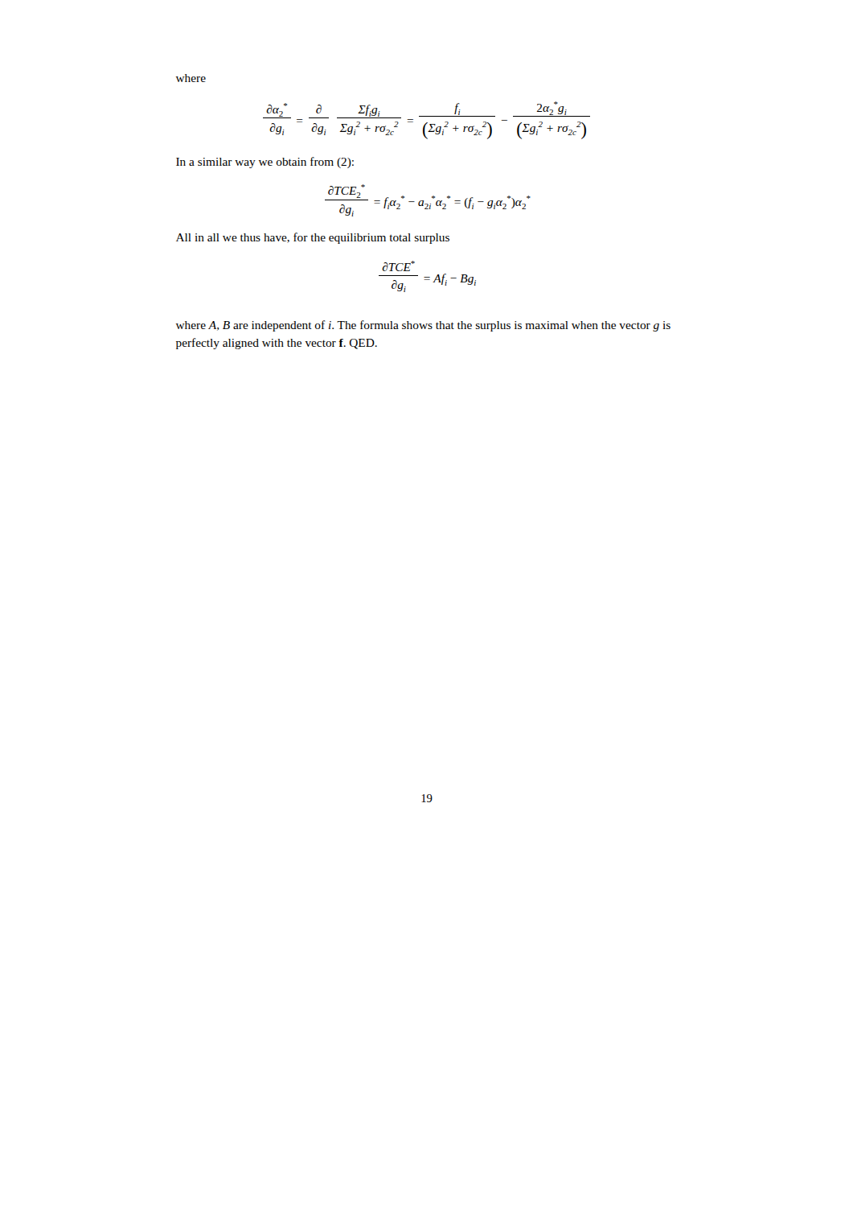where
∂α2* ∂gi = ∂ ∂gi Σfigi Σgi2 + rσ2c2 = fi (Σgi2 + rσ2c2) − 2α2*gi (Σgi2 + rσ2c2)
In a similar way we obtain from (2):
∂TCE2* ∂gi = fiα2* − a2i*α2* = (fi − giα2*)α2*
All in all we thus have, for the equilibrium total surplus
∂TCE* ∂gi = Afi − Bgi
where A, B are independent of i. The formula shows that the surplus is maximal when the vector g is perfectly aligned with the vector f. QED.
19